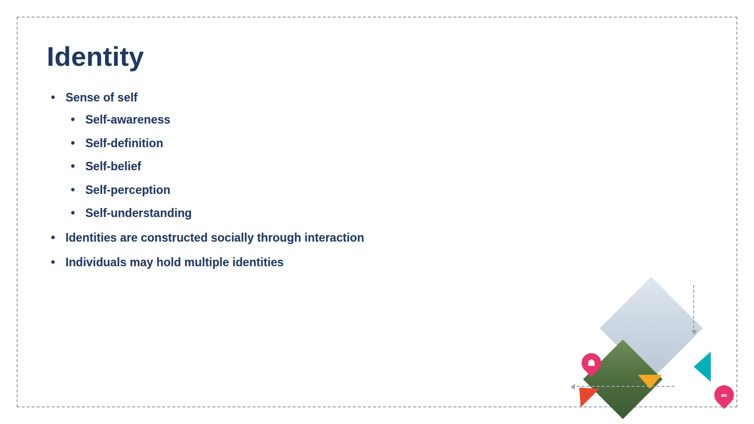Identity
Sense of self
Self-awareness
Self-definition
Self-belief
Self-perception
Self-understanding
Identities are constructed socially through interaction
Individuals may hold multiple identities
☗
∞